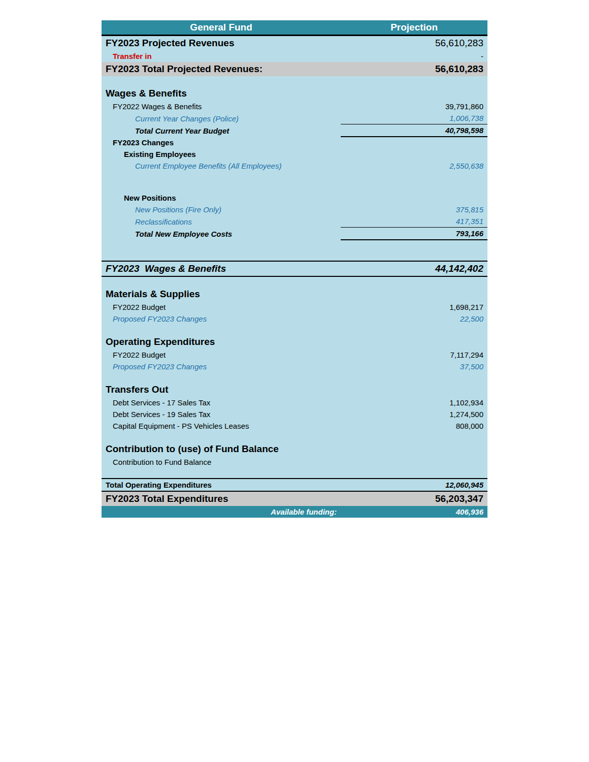| General Fund | Projection |
| FY2023 Projected Revenues | 56,610,283 |
| Transfer in | - |
| FY2023 Total Projected Revenues: | 56,610,283 |
| Wages & Benefits | |
| FY2022 Wages & Benefits | 39,791,860 |
| Current Year Changes (Police) | 1,006,738 |
| Total Current Year Budget | 40,798,598 |
| FY2023 Changes | |
| Existing Employees | |
| Current Employee Benefits (All Employees) | 2,550,638 |
| New Positions | |
| New Positions (Fire Only) | 375,815 |
| Reclassifications | 417,351 |
| Total New Employee Costs | 793,166 |
| FY2023 Wages & Benefits | 44,142,402 |
| Materials & Supplies | |
| FY2022 Budget | 1,698,217 |
| Proposed FY2023 Changes | 22,500 |
| Operating Expenditures | |
| FY2022 Budget | 7,117,294 |
| Proposed FY2023 Changes | 37,500 |
| Transfers Out | |
| Debt Services - 17 Sales Tax | 1,102,934 |
| Debt Services - 19 Sales Tax | 1,274,500 |
| Capital Equipment - PS Vehicles Leases | 808,000 |
| Contribution to (use) of Fund Balance | |
| Contribution to Fund Balance | |
| Total Operating Expenditures | 12,060,945 |
| FY2023 Total Expenditures | 56,203,347 |
| Available funding: | 406,936 |